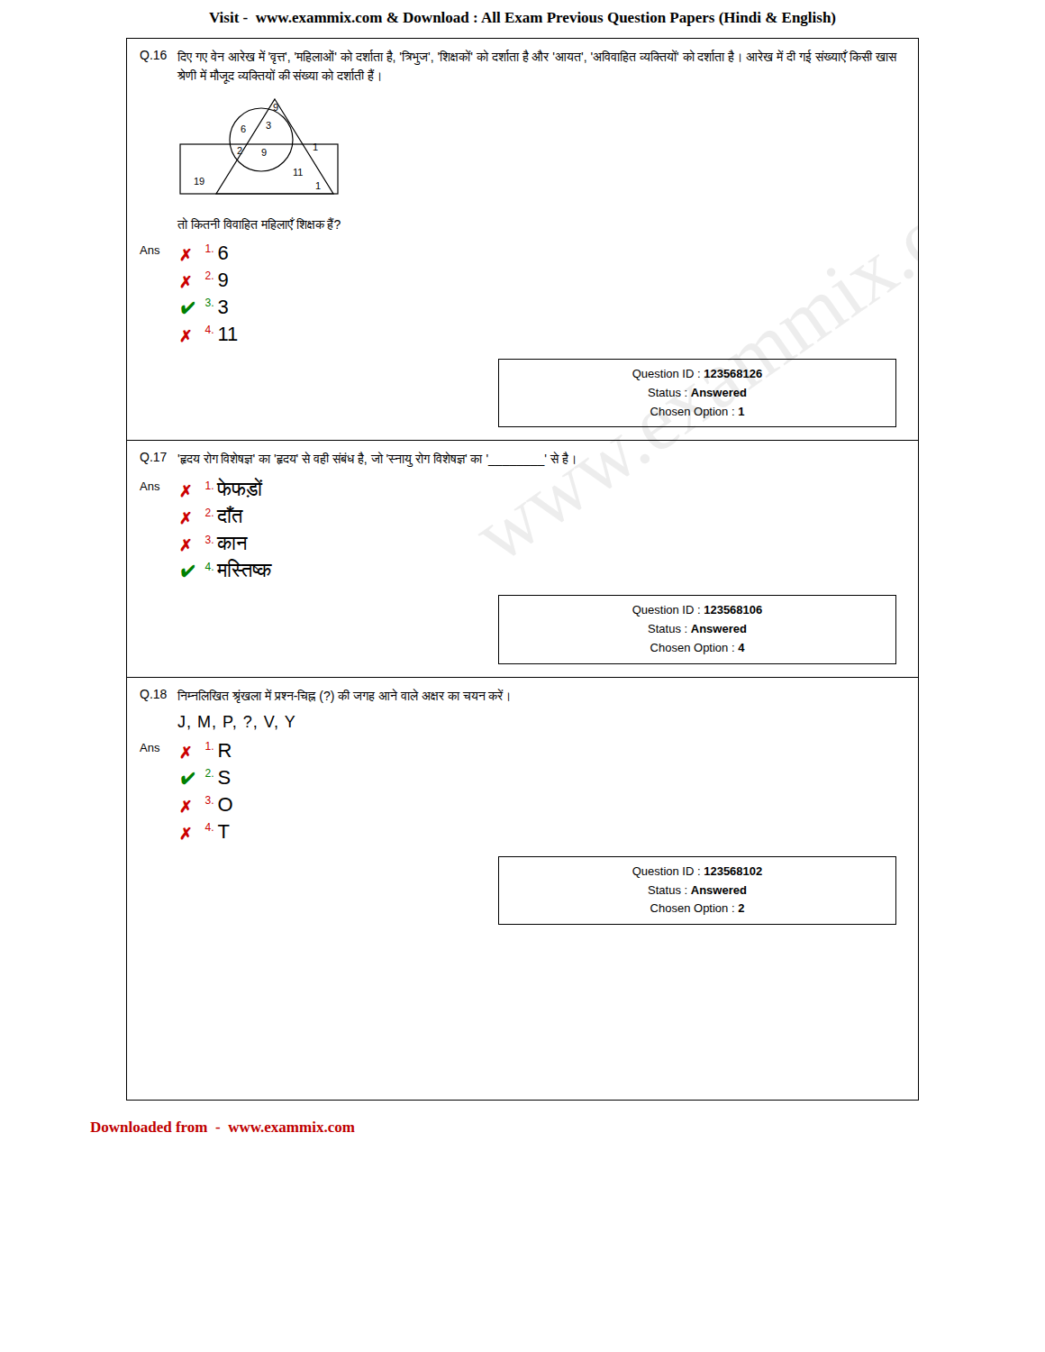Visit - www.exammix.com & Download : All Exam Previous Question Papers (Hindi & English)
www.exammix.com
Q.16 दिए गए वेन आरेख में 'वृत्त', 'महिलाओं' को दर्शाता है, 'त्रिभुज', 'शिक्षकों' को दर्शाता है और 'आयत', 'अविवाहित व्यक्तियों' को दर्शाता है। आरेख में दी गई संख्याएँ किसी खास श्रेणी में मौजूद व्यक्तियों की संख्या को दर्शाती हैं।
6 3 9 2 9 1 11 19 1
तो कितनी विवाहित महिलाएँ शिक्षक हैं?
Ans
✗1. 6
✗2. 9
✔3. 3
✗4. 11
Question ID : 123568126
Status : Answered
Chosen Option : 1
Q.17'हृदय रोग विशेषज्ञ' का 'हृदय' से वही संबंध है, जो 'स्नायु रोग विशेषज्ञ' का '________' से है।
Ans
✗1. फेफड़ों
✗2. दाँत
✗3. कान
✔4. मस्तिष्क
Question ID : 123568106
Status : Answered
Chosen Option : 4
Q.18 निम्नलिखित श्रृंखला में प्रश्न-चिह्न (?) की जगह आने वाले अक्षर का चयन करें।
J, M, P, ?, V, Y
Ans
✗1. R
✔2. S
✗3. O
✗4. T
Question ID : 123568102
Status : Answered
Chosen Option : 2
Downloaded from - www.exammix.com